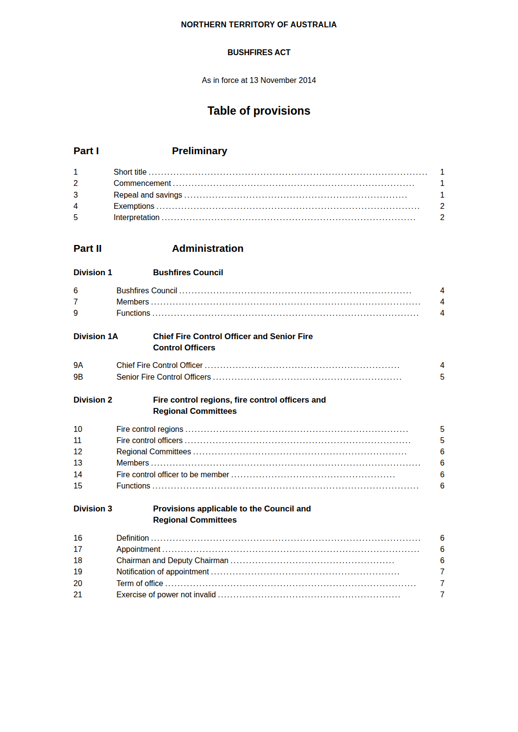NORTHERN TERRITORY OF AUSTRALIA
BUSHFIRES ACT
As in force at 13 November 2014
Table of provisions
Part I Preliminary
| 1 | Short title .......................................................................................... | 1 |
| 2 | Commencement .............................................................................. | 1 |
| 3 | Repeal and savings ........................................................................ | 1 |
| 4 | Exemptions ..................................................................................... | 2 |
| 5 | Interpretation .................................................................................. | 2 |
Part II Administration
Division 1 Bushfires Council
| 6 | Bushfires Council ........................................................................... | 4 |
| 7 | Members ....................................................................................... | 4 |
| 9 | Functions ...................................................................................... | 4 |
Division 1A Chief Fire Control Officer and Senior Fire
Control Officers
| 9A | Chief Fire Control Officer ............................................................... | 4 |
| 9B | Senior Fire Control Officers ............................................................. | 5 |
Division 2 Fire control regions, fire control officers and
Regional Committees
| 10 | Fire control regions ........................................................................ | 5 |
| 11 | Fire control officers ......................................................................... | 5 |
| 12 | Regional Committees ..................................................................... | 6 |
| 13 | Members ....................................................................................... | 6 |
| 14 | Fire control officer to be member ..................................................... | 6 |
| 15 | Functions ...................................................................................... | 6 |
Division 3 Provisions applicable to the Council and
Regional Committees
| 16 | Definition ....................................................................................... | 6 |
| 17 | Appointment ................................................................................... | 6 |
| 18 | Chairman and Deputy Chairman ..................................................... | 6 |
| 19 | Notification of appointment ............................................................. | 7 |
| 20 | Term of office ................................................................................. | 7 |
| 21 | Exercise of power not invalid ........................................................... | 7 |